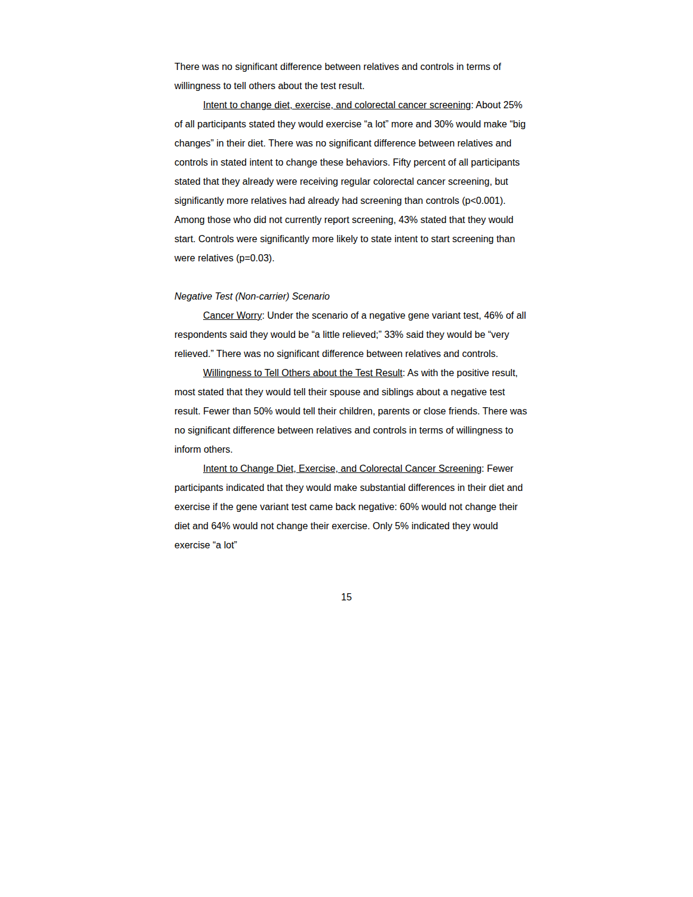There was no significant difference between relatives and controls in terms of willingness to tell others about the test result.
Intent to change diet, exercise, and colorectal cancer screening: About 25% of all participants stated they would exercise “a lot” more and 30% would make “big changes” in their diet. There was no significant difference between relatives and controls in stated intent to change these behaviors. Fifty percent of all participants stated that they already were receiving regular colorectal cancer screening, but significantly more relatives had already had screening than controls (p<0.001). Among those who did not currently report screening, 43% stated that they would start. Controls were significantly more likely to state intent to start screening than were relatives (p=0.03).
Negative Test (Non-carrier) Scenario
Cancer Worry: Under the scenario of a negative gene variant test, 46% of all respondents said they would be “a little relieved;” 33% said they would be “very relieved.” There was no significant difference between relatives and controls.
Willingness to Tell Others about the Test Result: As with the positive result, most stated that they would tell their spouse and siblings about a negative test result. Fewer than 50% would tell their children, parents or close friends. There was no significant difference between relatives and controls in terms of willingness to inform others.
Intent to Change Diet, Exercise, and Colorectal Cancer Screening: Fewer participants indicated that they would make substantial differences in their diet and exercise if the gene variant test came back negative: 60% would not change their diet and 64% would not change their exercise. Only 5% indicated they would exercise “a lot”
15